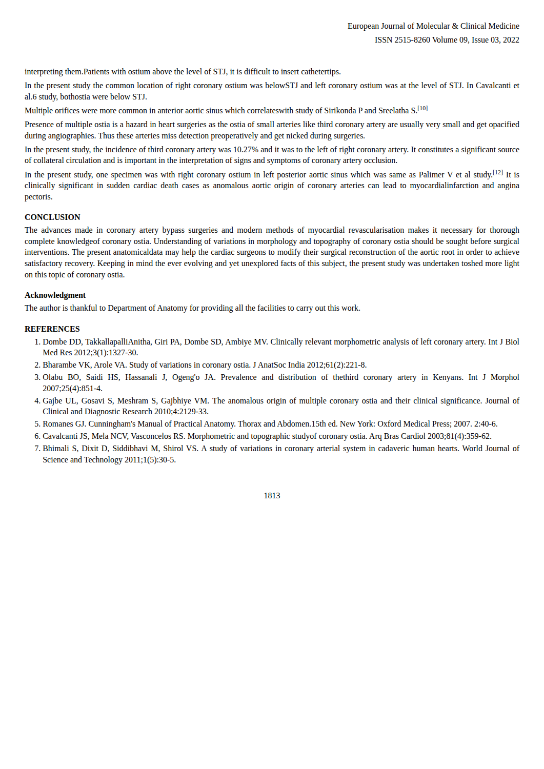European Journal of Molecular & Clinical Medicine ISSN 2515-8260 Volume 09, Issue 03, 2022
interpreting them.Patients with ostium above the level of STJ, it is difficult to insert cathetertips.
In the present study the common location of right coronary ostium was belowSTJ and left coronary ostium was at the level of STJ. In Cavalcanti et al.6 study, bothostia were below STJ.
Multiple orifices were more common in anterior aortic sinus which correlateswith study of Sirikonda P and Sreelatha S.[10]
Presence of multiple ostia is a hazard in heart surgeries as the ostia of small arteries like third coronary artery are usually very small and get opacified during angiographies. Thus these arteries miss detection preoperatively and get nicked during surgeries.
In the present study, the incidence of third coronary artery was 10.27% and it was to the left of right coronary artery. It constitutes a significant source of collateral circulation and is important in the interpretation of signs and symptoms of coronary artery occlusion.
In the present study, one specimen was with right coronary ostium in left posterior aortic sinus which was same as Palimer V et al study.[12] It is clinically significant in sudden cardiac death cases as anomalous aortic origin of coronary arteries can lead to myocardialinfarction and angina pectoris.
CONCLUSION
The advances made in coronary artery bypass surgeries and modern methods of myocardial revascularisation makes it necessary for thorough complete knowledgeof coronary ostia. Understanding of variations in morphology and topography of coronary ostia should be sought before surgical interventions. The present anatomicaldata may help the cardiac surgeons to modify their surgical reconstruction of the aortic root in order to achieve satisfactory recovery. Keeping in mind the ever evolving and yet unexplored facts of this subject, the present study was undertaken toshed more light on this topic of coronary ostia.
Acknowledgment
The author is thankful to Department of Anatomy for providing all the facilities to carry out this work.
REFERENCES
Dombe DD, TakkallapalliAnitha, Giri PA, Dombe SD, Ambiye MV. Clinically relevant morphometric analysis of left coronary artery. Int J Biol Med Res 2012;3(1):1327-30.
Bharambe VK, Arole VA. Study of variations in coronary ostia. J AnatSoc India 2012;61(2):221-8.
Olabu BO, Saidi HS, Hassanali J, Ogeng'o JA. Prevalence and distribution of thethird coronary artery in Kenyans. Int J Morphol 2007;25(4):851-4.
Gajbe UL, Gosavi S, Meshram S, Gajbhiye VM. The anomalous origin of multiple coronary ostia and their clinical significance. Journal of Clinical and Diagnostic Research 2010;4:2129-33.
Romanes GJ. Cunningham's Manual of Practical Anatomy. Thorax and Abdomen.15th ed. New York: Oxford Medical Press; 2007. 2:40-6.
Cavalcanti JS, Mela NCV, Vasconcelos RS. Morphometric and topographic studyof coronary ostia. Arq Bras Cardiol 2003;81(4):359-62.
Bhimali S, Dixit D, Siddibhavi M, Shirol VS. A study of variations in coronary arterial system in cadaveric human hearts. World Journal of Science and Technology 2011;1(5):30-5.
1813